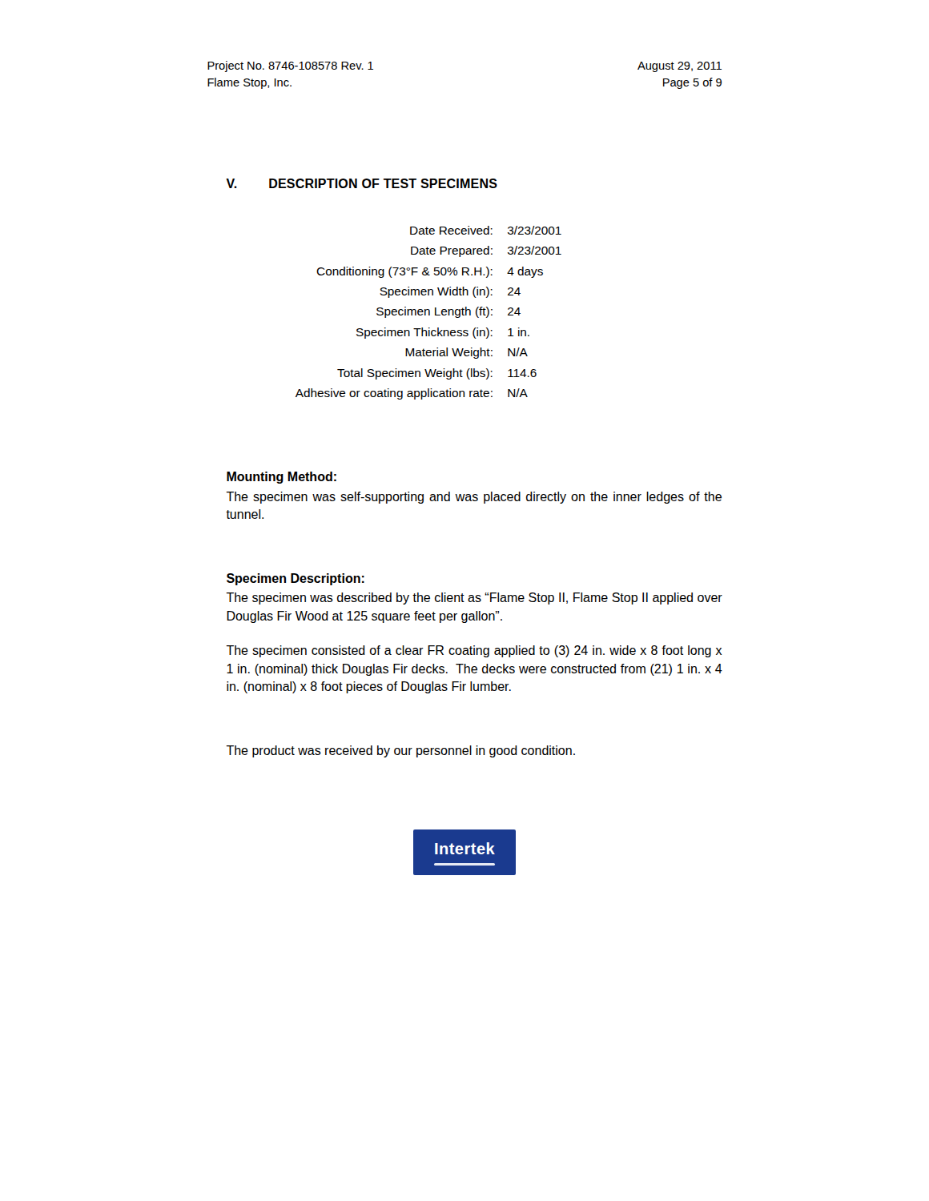| Project No. 8746-108578 Rev. 1 | August 29, 2011 |
| Flame Stop, Inc. | Page 5 of 9 |
V. DESCRIPTION OF TEST SPECIMENS
| Date Received: | 3/23/2001 |
| Date Prepared: | 3/23/2001 |
| Conditioning (73°F & 50% R.H.): | 4 days |
| Specimen Width (in): | 24 |
| Specimen Length (ft): | 24 |
| Specimen Thickness (in): | 1 in. |
| Material Weight: | N/A |
| Total Specimen Weight (lbs): | 114.6 |
| Adhesive or coating application rate: | N/A |
Mounting Method:
The specimen was self-supporting and was placed directly on the inner ledges of the tunnel.
Specimen Description:
The specimen was described by the client as “Flame Stop II, Flame Stop II applied over Douglas Fir Wood at 125 square feet per gallon”.
The specimen consisted of a clear FR coating applied to (3) 24 in. wide x 8 foot long x 1 in. (nominal) thick Douglas Fir decks. The decks were constructed from (21) 1 in. x 4 in. (nominal) x 8 foot pieces of Douglas Fir lumber.
The product was received by our personnel in good condition.
Intertek